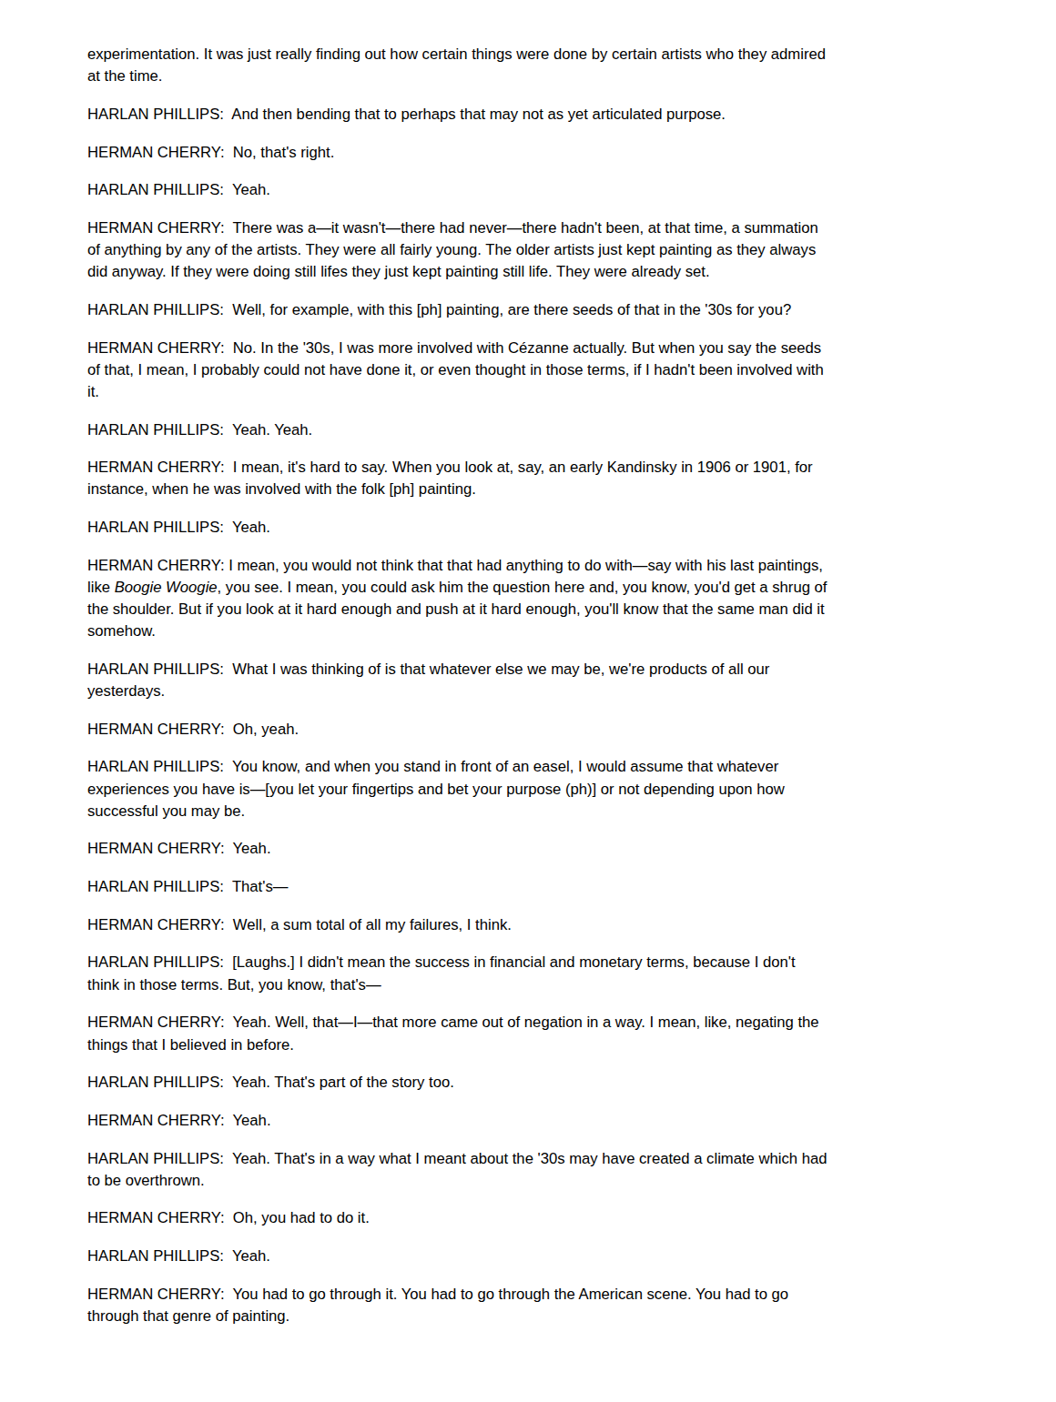experimentation. It was just really finding out how certain things were done by certain artists who they admired at the time.
HARLAN PHILLIPS: And then bending that to perhaps that may not as yet articulated purpose.
HERMAN CHERRY: No, that's right.
HARLAN PHILLIPS: Yeah.
HERMAN CHERRY: There was a—it wasn't—there had never—there hadn't been, at that time, a summation of anything by any of the artists. They were all fairly young. The older artists just kept painting as they always did anyway. If they were doing still lifes they just kept painting still life. They were already set.
HARLAN PHILLIPS: Well, for example, with this [ph] painting, are there seeds of that in the '30s for you?
HERMAN CHERRY: No. In the '30s, I was more involved with Cézanne actually. But when you say the seeds of that, I mean, I probably could not have done it, or even thought in those terms, if I hadn't been involved with it.
HARLAN PHILLIPS: Yeah. Yeah.
HERMAN CHERRY: I mean, it's hard to say. When you look at, say, an early Kandinsky in 1906 or 1901, for instance, when he was involved with the folk [ph] painting.
HARLAN PHILLIPS: Yeah.
HERMAN CHERRY: I mean, you would not think that that had anything to do with—say with his last paintings, like Boogie Woogie, you see. I mean, you could ask him the question here and, you know, you'd get a shrug of the shoulder. But if you look at it hard enough and push at it hard enough, you'll know that the same man did it somehow.
HARLAN PHILLIPS: What I was thinking of is that whatever else we may be, we're products of all our yesterdays.
HERMAN CHERRY: Oh, yeah.
HARLAN PHILLIPS: You know, and when you stand in front of an easel, I would assume that whatever experiences you have is—[you let your fingertips and bet your purpose (ph)] or not depending upon how successful you may be.
HERMAN CHERRY: Yeah.
HARLAN PHILLIPS: That's—
HERMAN CHERRY: Well, a sum total of all my failures, I think.
HARLAN PHILLIPS: [Laughs.] I didn't mean the success in financial and monetary terms, because I don't think in those terms. But, you know, that's—
HERMAN CHERRY: Yeah. Well, that—I—that more came out of negation in a way. I mean, like, negating the things that I believed in before.
HARLAN PHILLIPS: Yeah. That's part of the story too.
HERMAN CHERRY: Yeah.
HARLAN PHILLIPS: Yeah. That's in a way what I meant about the '30s may have created a climate which had to be overthrown.
HERMAN CHERRY: Oh, you had to do it.
HARLAN PHILLIPS: Yeah.
HERMAN CHERRY: You had to go through it. You had to go through the American scene. You had to go through that genre of painting.